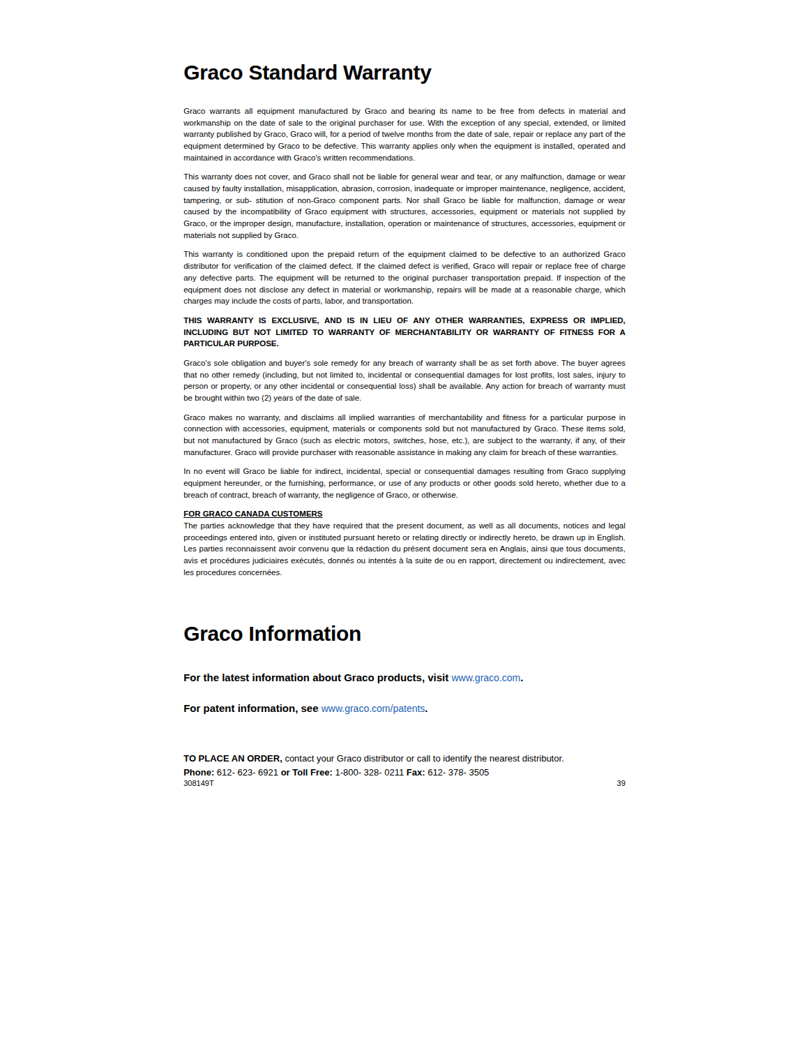Graco Standard Warranty
Graco warrants all equipment manufactured by Graco and bearing its name to be free from defects in material and workmanship on the date of sale to the original purchaser for use. With the exception of any special, extended, or limited warranty published by Graco, Graco will, for a period of twelve months from the date of sale, repair or replace any part of the equipment determined by Graco to be defective. This warranty applies only when the equipment is installed, operated and maintained in accordance with Graco's written recommendations.
This warranty does not cover, and Graco shall not be liable for general wear and tear, or any malfunction, damage or wear caused by faulty installation, misapplication, abrasion, corrosion, inadequate or improper maintenance, negligence, accident, tampering, or sub- stitution of non-Graco component parts. Nor shall Graco be liable for malfunction, damage or wear caused by the incompatibility of Graco equipment with structures, accessories, equipment or materials not supplied by Graco, or the improper design, manufacture, installation, operation or maintenance of structures, accessories, equipment or materials not supplied by Graco.
This warranty is conditioned upon the prepaid return of the equipment claimed to be defective to an authorized Graco distributor for verification of the claimed defect. If the claimed defect is verified, Graco will repair or replace free of charge any defective parts. The equipment will be returned to the original purchaser transportation prepaid. If inspection of the equipment does not disclose any defect in material or workmanship, repairs will be made at a reasonable charge, which charges may include the costs of parts, labor, and transportation.
THIS WARRANTY IS EXCLUSIVE, AND IS IN LIEU OF ANY OTHER WARRANTIES, EXPRESS OR IMPLIED, INCLUDING BUT NOT LIMITED TO WARRANTY OF MERCHANTABILITY OR WARRANTY OF FITNESS FOR A PARTICULAR PURPOSE.
Graco's sole obligation and buyer's sole remedy for any breach of warranty shall be as set forth above. The buyer agrees that no other remedy (including, but not limited to, incidental or consequential damages for lost profits, lost sales, injury to person or property, or any other incidental or consequential loss) shall be available. Any action for breach of warranty must be brought within two (2) years of the date of sale.
Graco makes no warranty, and disclaims all implied warranties of merchantability and fitness for a particular purpose in connection with accessories, equipment, materials or components sold but not manufactured by Graco. These items sold, but not manufactured by Graco (such as electric motors, switches, hose, etc.), are subject to the warranty, if any, of their manufacturer. Graco will provide purchaser with reasonable assistance in making any claim for breach of these warranties.
In no event will Graco be liable for indirect, incidental, special or consequential damages resulting from Graco supplying equipment hereunder, or the furnishing, performance, or use of any products or other goods sold hereto, whether due to a breach of contract, breach of warranty, the negligence of Graco, or otherwise.
FOR GRACO CANADA CUSTOMERS
The parties acknowledge that they have required that the present document, as well as all documents, notices and legal proceedings entered into, given or instituted pursuant hereto or relating directly or indirectly hereto, be drawn up in English. Les parties reconnaissent avoir convenu que la rédaction du présent document sera en Anglais, ainsi que tous documents, avis et procédures judiciaires exécutés, donnés ou intentés à la suite de ou en rapport, directement ou indirectement, avec les procedures concernées.
Graco Information
For the latest information about Graco products, visit www.graco.com.
For patent information, see www.graco.com/patents.
TO PLACE AN ORDER, contact your Graco distributor or call to identify the nearest distributor.
Phone: 612- 623- 6921 or Toll Free: 1-800- 328- 0211 Fax: 612- 378- 3505
308149T 39